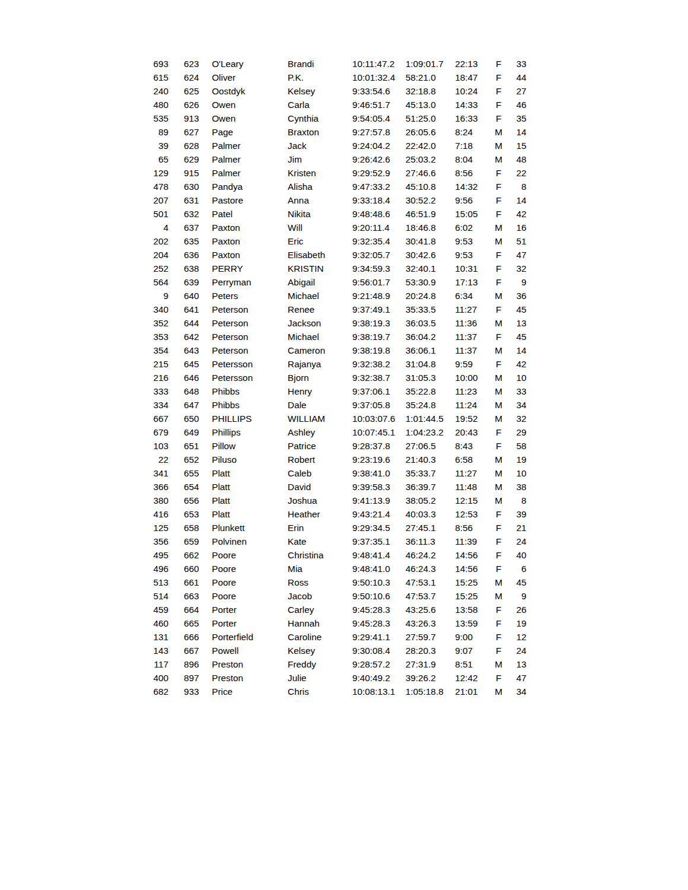| 693 | 623 | O'Leary | Brandi | 10:11:47.2 | 1:09:01.7 | 22:13 | F | 33 |
| 615 | 624 | Oliver | P.K. | 10:01:32.4 | 58:21.0 | 18:47 | F | 44 |
| 240 | 625 | Oostdyk | Kelsey | 9:33:54.6 | 32:18.8 | 10:24 | F | 27 |
| 480 | 626 | Owen | Carla | 9:46:51.7 | 45:13.0 | 14:33 | F | 46 |
| 535 | 913 | Owen | Cynthia | 9:54:05.4 | 51:25.0 | 16:33 | F | 35 |
| 89 | 627 | Page | Braxton | 9:27:57.8 | 26:05.6 | 8:24 | M | 14 |
| 39 | 628 | Palmer | Jack | 9:24:04.2 | 22:42.0 | 7:18 | M | 15 |
| 65 | 629 | Palmer | Jim | 9:26:42.6 | 25:03.2 | 8:04 | M | 48 |
| 129 | 915 | Palmer | Kristen | 9:29:52.9 | 27:46.6 | 8:56 | F | 22 |
| 478 | 630 | Pandya | Alisha | 9:47:33.2 | 45:10.8 | 14:32 | F | 8 |
| 207 | 631 | Pastore | Anna | 9:33:18.4 | 30:52.2 | 9:56 | F | 14 |
| 501 | 632 | Patel | Nikita | 9:48:48.6 | 46:51.9 | 15:05 | F | 42 |
| 4 | 637 | Paxton | Will | 9:20:11.4 | 18:46.8 | 6:02 | M | 16 |
| 202 | 635 | Paxton | Eric | 9:32:35.4 | 30:41.8 | 9:53 | M | 51 |
| 204 | 636 | Paxton | Elisabeth | 9:32:05.7 | 30:42.6 | 9:53 | F | 47 |
| 252 | 638 | PERRY | KRISTIN | 9:34:59.3 | 32:40.1 | 10:31 | F | 32 |
| 564 | 639 | Perryman | Abigail | 9:56:01.7 | 53:30.9 | 17:13 | F | 9 |
| 9 | 640 | Peters | Michael | 9:21:48.9 | 20:24.8 | 6:34 | M | 36 |
| 340 | 641 | Peterson | Renee | 9:37:49.1 | 35:33.5 | 11:27 | F | 45 |
| 352 | 644 | Peterson | Jackson | 9:38:19.3 | 36:03.5 | 11:36 | M | 13 |
| 353 | 642 | Peterson | Michael | 9:38:19.7 | 36:04.2 | 11:37 | F | 45 |
| 354 | 643 | Peterson | Cameron | 9:38:19.8 | 36:06.1 | 11:37 | M | 14 |
| 215 | 645 | Petersson | Rajanya | 9:32:38.2 | 31:04.8 | 9:59 | F | 42 |
| 216 | 646 | Petersson | Bjorn | 9:32:38.7 | 31:05.3 | 10:00 | M | 10 |
| 333 | 648 | Phibbs | Henry | 9:37:06.1 | 35:22.8 | 11:23 | M | 33 |
| 334 | 647 | Phibbs | Dale | 9:37:05.8 | 35:24.8 | 11:24 | M | 34 |
| 667 | 650 | PHILLIPS | WILLIAM | 10:03:07.6 | 1:01:44.5 | 19:52 | M | 32 |
| 679 | 649 | Phillips | Ashley | 10:07:45.1 | 1:04:23.2 | 20:43 | F | 29 |
| 103 | 651 | Pillow | Patrice | 9:28:37.8 | 27:06.5 | 8:43 | F | 58 |
| 22 | 652 | Piluso | Robert | 9:23:19.6 | 21:40.3 | 6:58 | M | 19 |
| 341 | 655 | Platt | Caleb | 9:38:41.0 | 35:33.7 | 11:27 | M | 10 |
| 366 | 654 | Platt | David | 9:39:58.3 | 36:39.7 | 11:48 | M | 38 |
| 380 | 656 | Platt | Joshua | 9:41:13.9 | 38:05.2 | 12:15 | M | 8 |
| 416 | 653 | Platt | Heather | 9:43:21.4 | 40:03.3 | 12:53 | F | 39 |
| 125 | 658 | Plunkett | Erin | 9:29:34.5 | 27:45.1 | 8:56 | F | 21 |
| 356 | 659 | Polvinen | Kate | 9:37:35.1 | 36:11.3 | 11:39 | F | 24 |
| 495 | 662 | Poore | Christina | 9:48:41.4 | 46:24.2 | 14:56 | F | 40 |
| 496 | 660 | Poore | Mia | 9:48:41.0 | 46:24.3 | 14:56 | F | 6 |
| 513 | 661 | Poore | Ross | 9:50:10.3 | 47:53.1 | 15:25 | M | 45 |
| 514 | 663 | Poore | Jacob | 9:50:10.6 | 47:53.7 | 15:25 | M | 9 |
| 459 | 664 | Porter | Carley | 9:45:28.3 | 43:25.6 | 13:58 | F | 26 |
| 460 | 665 | Porter | Hannah | 9:45:28.3 | 43:26.3 | 13:59 | F | 19 |
| 131 | 666 | Porterfield | Caroline | 9:29:41.1 | 27:59.7 | 9:00 | F | 12 |
| 143 | 667 | Powell | Kelsey | 9:30:08.4 | 28:20.3 | 9:07 | F | 24 |
| 117 | 896 | Preston | Freddy | 9:28:57.2 | 27:31.9 | 8:51 | M | 13 |
| 400 | 897 | Preston | Julie | 9:40:49.2 | 39:26.2 | 12:42 | F | 47 |
| 682 | 933 | Price | Chris | 10:08:13.1 | 1:05:18.8 | 21:01 | M | 34 |